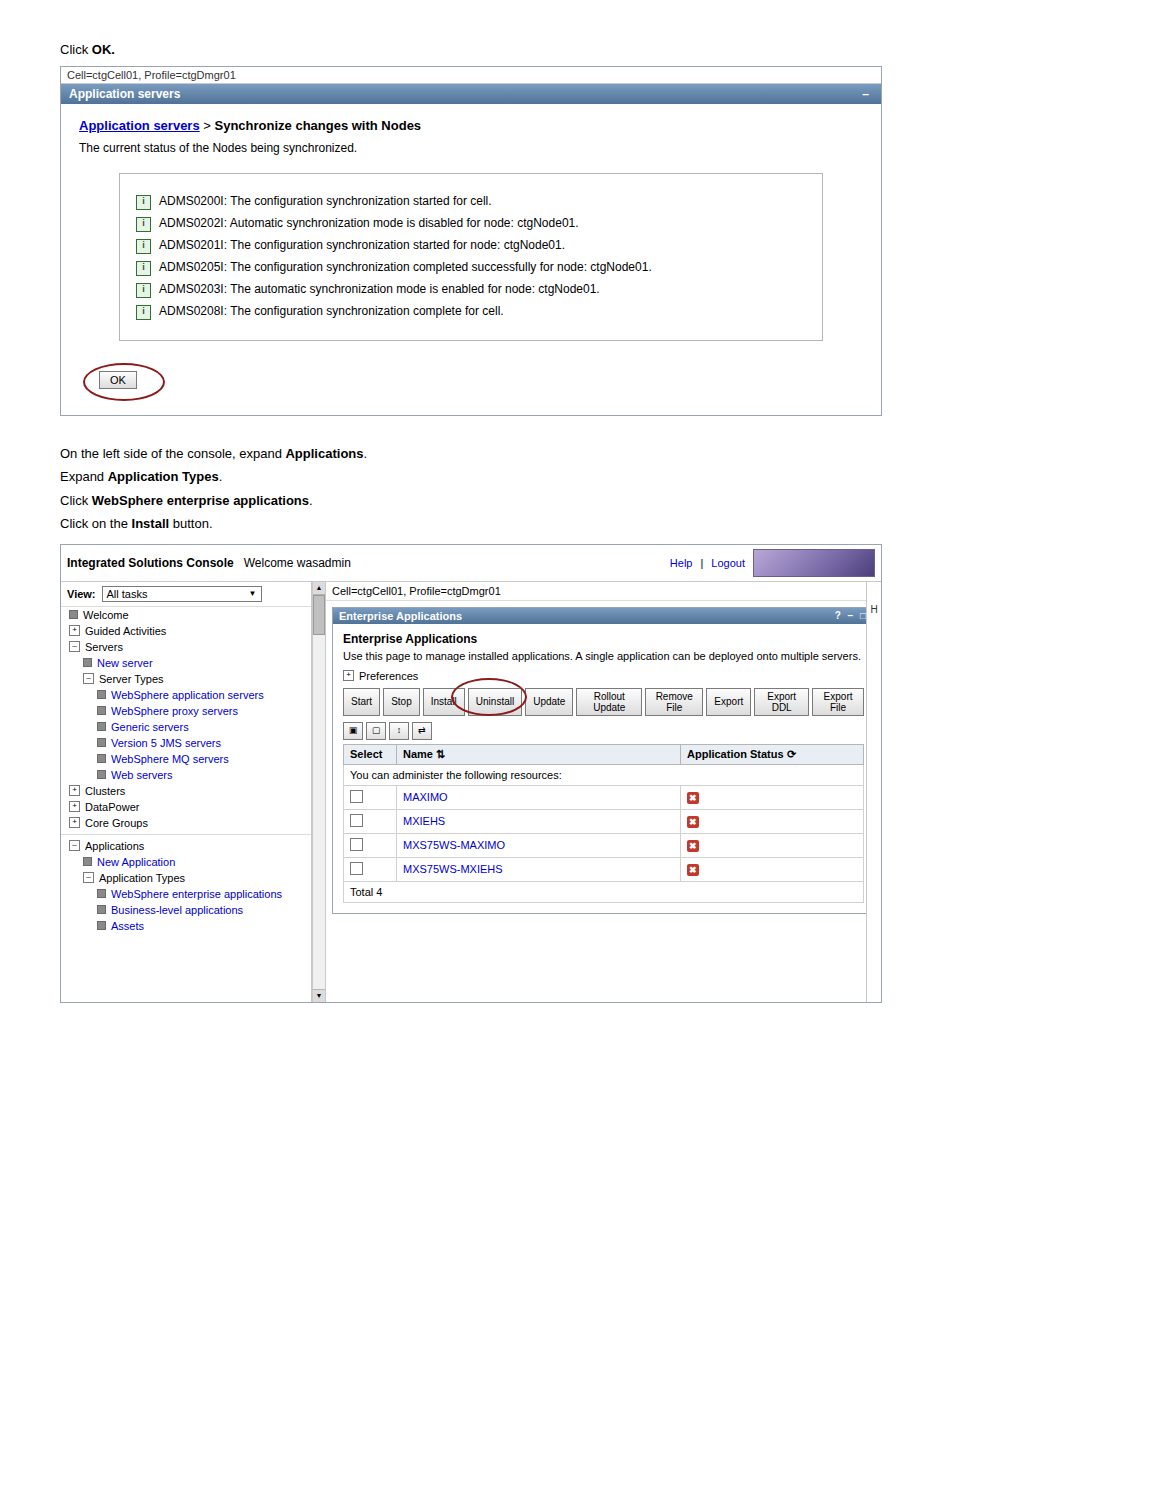Click OK.
Cell=ctgCell01, Profile=ctgDmgr01
Application servers –
Application servers > Synchronize changes with Nodes
The current status of the Nodes being synchronized.
iADMS0200I: The configuration synchronization started for cell.
iADMS0202I: Automatic synchronization mode is disabled for node: ctgNode01.
iADMS0201I: The configuration synchronization started for node: ctgNode01.
iADMS0205I: The configuration synchronization completed successfully for node: ctgNode01.
iADMS0203I: The automatic synchronization mode is enabled for node: ctgNode01.
iADMS0208I: The configuration synchronization complete for cell.
OK
On the left side of the console, expand Applications.
Expand Application Types.
Click WebSphere enterprise applications.
Click on the Install button.
Integrated Solutions Console Welcome wasadmin
Help|Logout
View:
All tasks▼
Welcome
+Guided Activities
–Servers
New server
–Server Types
WebSphere application servers
WebSphere proxy servers
Generic servers
Version 5 JMS servers
WebSphere MQ servers
Web servers
+Clusters
+DataPower
+Core Groups
–Applications
New Application
–Application Types
WebSphere enterprise applications
Business-level applications
Assets
▲
▼
Cell=ctgCell01, Profile=ctgDmgr01
Enterprise Applications ? – □
Enterprise Applications
Use this page to manage installed applications. A single application can be deployed onto multiple servers.
+Preferences
Start Stop Install Uninstall Update Rollout Update Remove File Export Export DDL Export File
▣
▢
↕
⇄
| Select | Name ⇅ | Application Status ⟳ |
| --- | --- | --- |
| You can administer the following resources: |
| | MAXIMO | ✖ |
| | MXIEHS | ✖ |
| | MXS75WS-MAXIMO | ✖ |
| | MXS75WS-MXIEHS | ✖ |
| Total 4 |
H